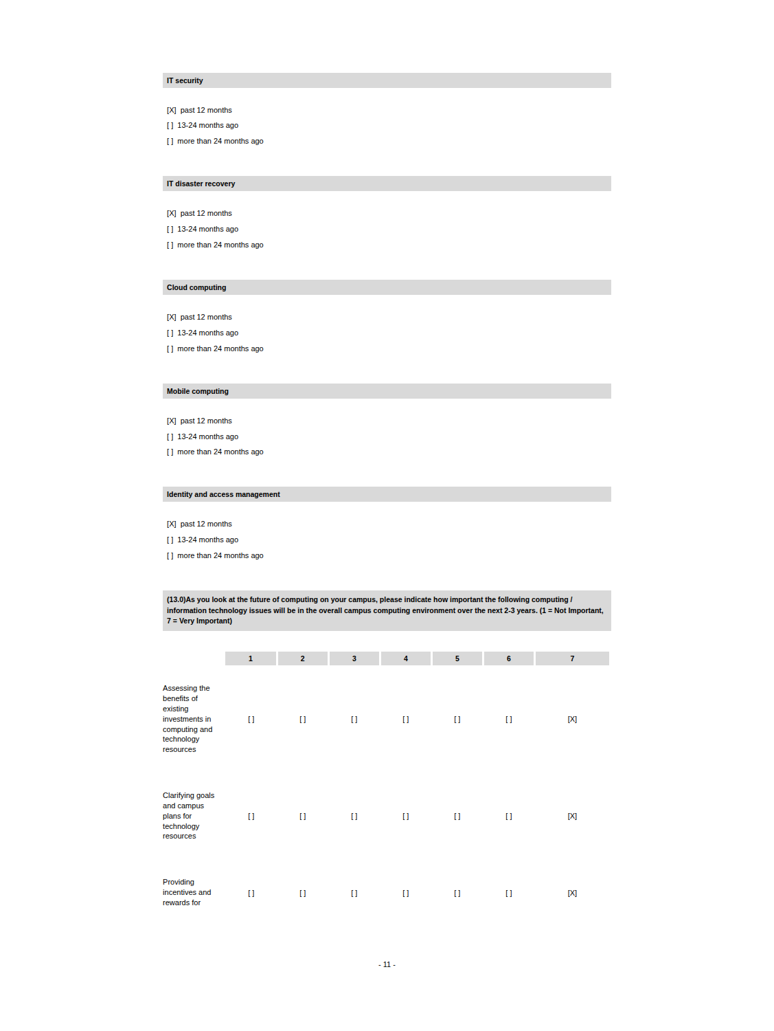IT security
[X] past 12 months
[ ] 13-24 months ago
[ ] more than 24 months ago
IT disaster recovery
[X] past 12 months
[ ] 13-24 months ago
[ ] more than 24 months ago
Cloud computing
[X] past 12 months
[ ] 13-24 months ago
[ ] more than 24 months ago
Mobile computing
[X] past 12 months
[ ] 13-24 months ago
[ ] more than 24 months ago
Identity and access management
[X] past 12 months
[ ] 13-24 months ago
[ ] more than 24 months ago
(13.0)As you look at the future of computing on your campus, please indicate how important the following computing / information technology issues will be in the overall campus computing environment over the next 2-3 years. (1 = Not Important, 7 = Very Important)
| | 1 | 2 | 3 | 4 | 5 | 6 | 7 |
| --- | --- | --- | --- | --- | --- | --- | --- |
| Assessing the benefits of existing investments in computing and technology resources | [ ] | [ ] | [ ] | [ ] | [ ] | [ ] | [X] |
| Clarifying goals and campus plans for technology resources | [ ] | [ ] | [ ] | [ ] | [ ] | [ ] | [X] |
| Providing incentives and rewards for | [ ] | [ ] | [ ] | [ ] | [ ] | [ ] | [X] |
- 11 -